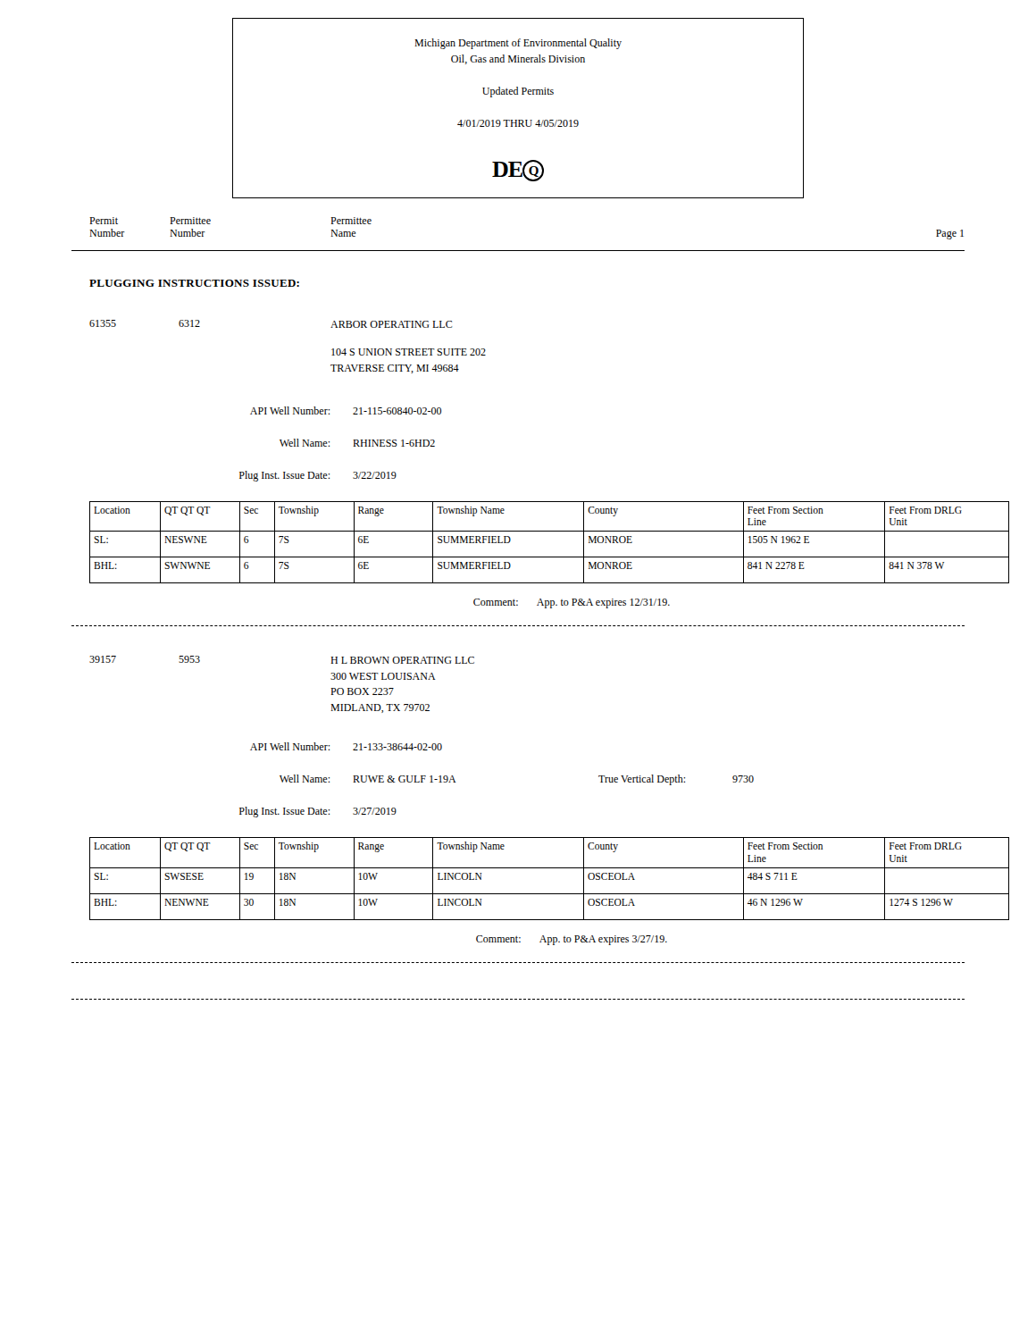Michigan Department of Environmental Quality
Oil, Gas and Minerals Division
Updated Permits
4/01/2019 THRU 4/05/2019
DEQ
Permit
Number
Permittee
Number
Permittee
Name
Page 1
PLUGGING INSTRUCTIONS ISSUED:
61355
6312
ARBOR OPERATING LLC
104 S UNION STREET SUITE 202
TRAVERSE CITY, MI 49684
API Well Number: 21-115-60840-02-00
Well Name: RHINESS 1-6HD2
Plug Inst. Issue Date: 3/22/2019
| Location | QT QT QT | Sec | Township | Range | Township Name | County | Feet From Section Line | Feet From DRLG Unit |
| --- | --- | --- | --- | --- | --- | --- | --- | --- |
| SL: | NESWNE | 6 | 7S | 6E | SUMMERFIELD | MONROE | 1505 N 1962 E | |
| BHL: | SWNWNE | 6 | 7S | 6E | SUMMERFIELD | MONROE | 841 N 2278 E | 841 N 378 W |
Comment: App. to P&A expires 12/31/19.
39157
5953
H L BROWN OPERATING LLC
300 WEST LOUISANA
PO BOX 2237
MIDLAND, TX 79702
API Well Number: 21-133-38644-02-00
Well Name: RUWE & GULF 1-19A True Vertical Depth: 9730
Plug Inst. Issue Date: 3/27/2019
| Location | QT QT QT | Sec | Township | Range | Township Name | County | Feet From Section Line | Feet From DRLG Unit |
| --- | --- | --- | --- | --- | --- | --- | --- | --- |
| SL: | SWSESE | 19 | 18N | 10W | LINCOLN | OSCEOLA | 484 S 711 E | |
| BHL: | NENWNE | 30 | 18N | 10W | LINCOLN | OSCEOLA | 46 N 1296 W | 1274 S 1296 W |
Comment: App. to P&A expires 3/27/19.